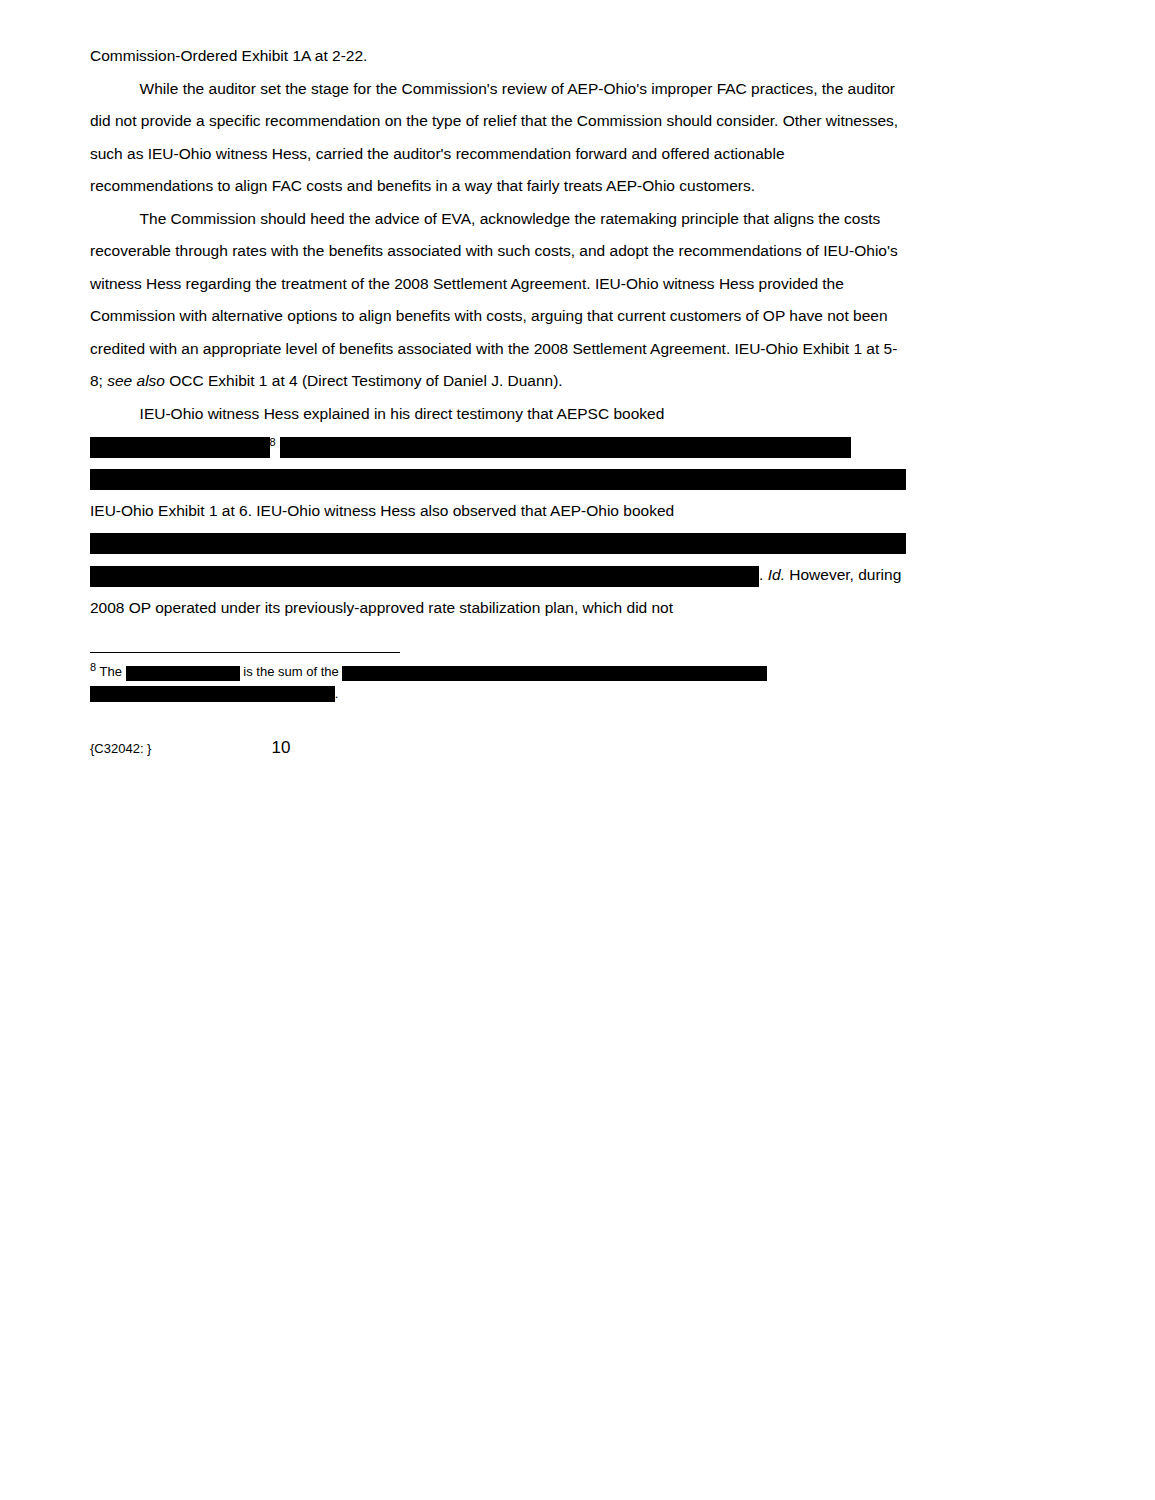Commission-Ordered Exhibit 1A at 2-22.
While the auditor set the stage for the Commission's review of AEP-Ohio's improper FAC practices, the auditor did not provide a specific recommendation on the type of relief that the Commission should consider. Other witnesses, such as IEU-Ohio witness Hess, carried the auditor's recommendation forward and offered actionable recommendations to align FAC costs and benefits in a way that fairly treats AEP-Ohio customers.
The Commission should heed the advice of EVA, acknowledge the ratemaking principle that aligns the costs recoverable through rates with the benefits associated with such costs, and adopt the recommendations of IEU-Ohio's witness Hess regarding the treatment of the 2008 Settlement Agreement. IEU-Ohio witness Hess provided the Commission with alternative options to align benefits with costs, arguing that current customers of OP have not been credited with an appropriate level of benefits associated with the 2008 Settlement Agreement. IEU-Ohio Exhibit 1 at 5-8; see also OCC Exhibit 1 at 4 (Direct Testimony of Daniel J. Duann).
IEU-Ohio witness Hess explained in his direct testimony that AEPSC booked
8
IEU-Ohio Exhibit 1 at 6. IEU-Ohio witness Hess also observed that AEP-Ohio booked
. Id. However, during
2008 OP operated under its previously-approved rate stabilization plan, which did not
8 The is the sum of the
.
{C32042: } 10